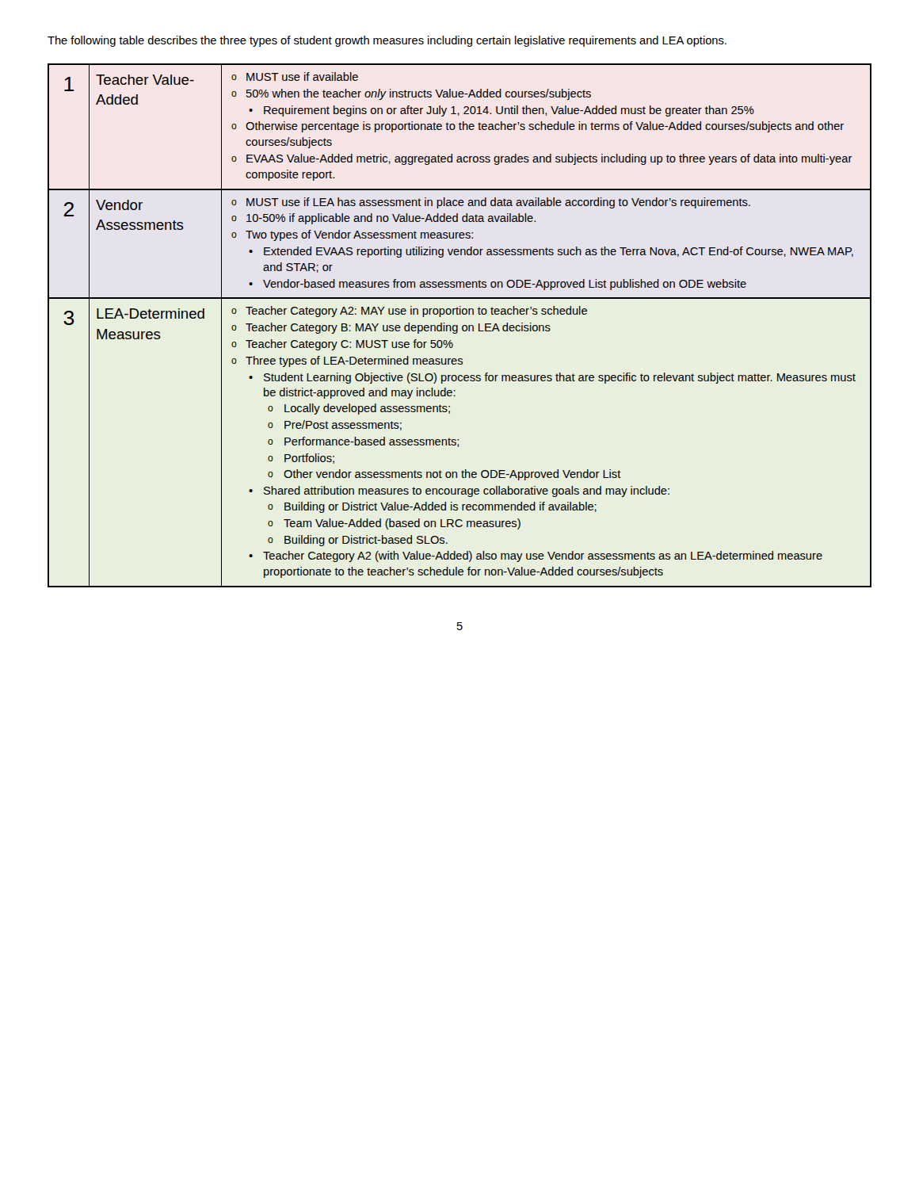The following table describes the three types of student growth measures including certain legislative requirements and LEA options.
| 1 | Teacher Value-Added | MUST use if available 50% when the teacher only instructs Value-Added courses/subjects Requirement begins on or after July 1, 2014. Until then, Value-Added must be greater than 25% Otherwise percentage is proportionate to the teacher’s schedule in terms of Value-Added courses/subjects and other courses/subjects EVAAS Value-Added metric, aggregated across grades and subjects including up to three years of data into multi-year composite report. |
| 2 | Vendor Assessments | MUST use if LEA has assessment in place and data available according to Vendor’s requirements. 10-50% if applicable and no Value-Added data available. Two types of Vendor Assessment measures: Extended EVAAS reporting utilizing vendor assessments such as the Terra Nova, ACT End-of Course, NWEA MAP, and STAR; or Vendor-based measures from assessments on ODE-Approved List published on ODE website |
| 3 | LEA-Determined Measures | Teacher Category A2: MAY use in proportion to teacher’s schedule Teacher Category B: MAY use depending on LEA decisions Teacher Category C: MUST use for 50% Three types of LEA-Determined measures Student Learning Objective (SLO) process for measures that are specific to relevant subject matter. Measures must be district-approved and may include: Locally developed assessments; Pre/Post assessments; Performance-based assessments; Portfolios; Other vendor assessments not on the ODE-Approved Vendor List Shared attribution measures to encourage collaborative goals and may include: Building or District Value-Added is recommended if available; Team Value-Added (based on LRC measures) Building or District-based SLOs. Teacher Category A2 (with Value-Added) also may use Vendor assessments as an LEA-determined measure proportionate to the teacher’s schedule for non-Value-Added courses/subjects |
5